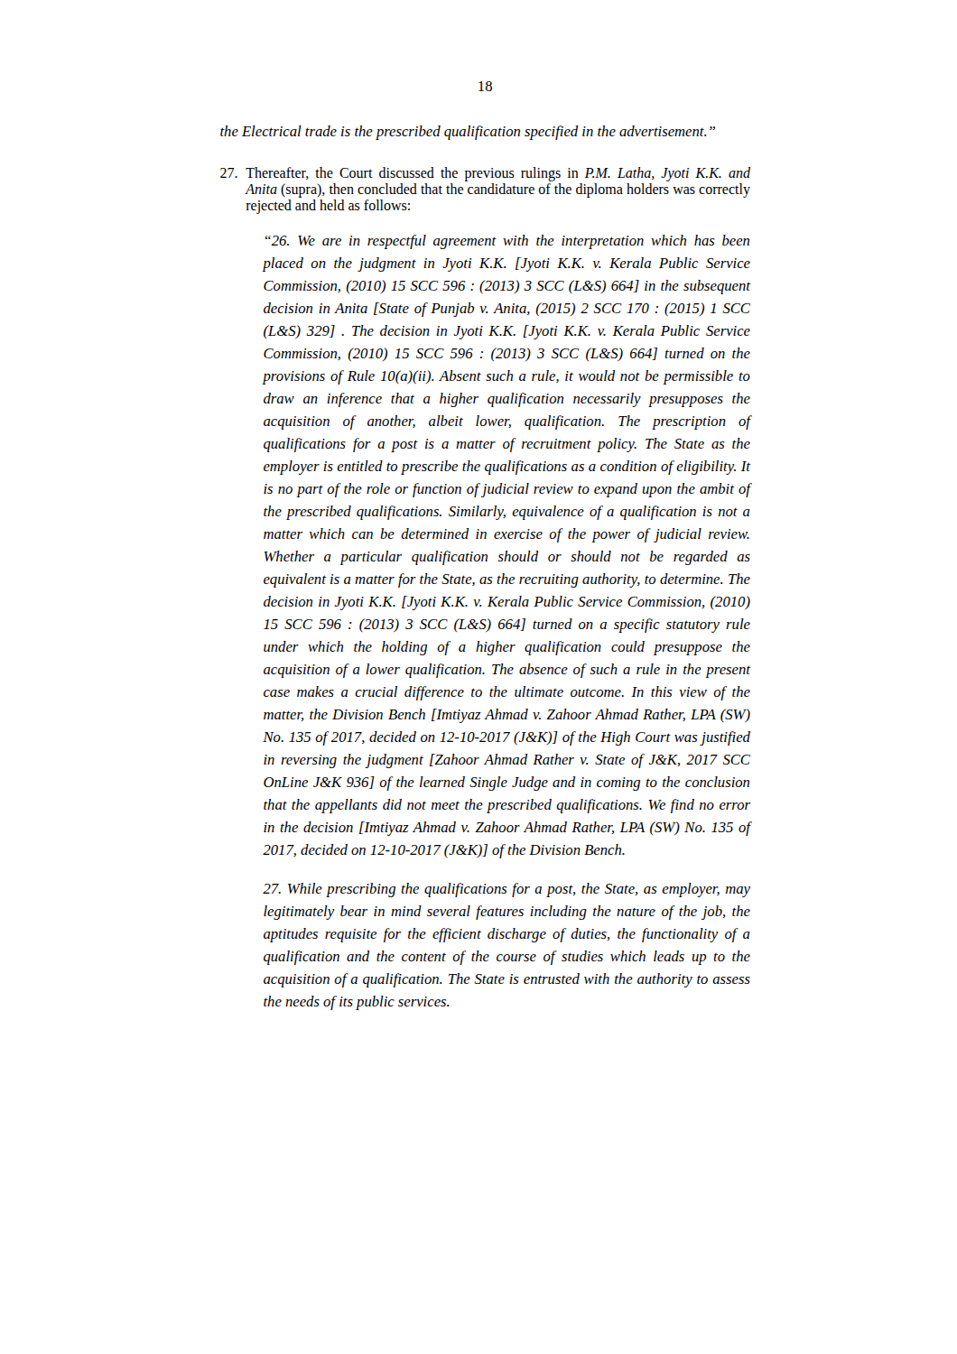18
the Electrical trade is the prescribed qualification specified in the advertisement.”
27.
Thereafter, the Court discussed the previous rulings in P.M. Latha, Jyoti K.K. and Anita (supra), then concluded that the candidature of the diploma holders was correctly rejected and held as follows:
“26. We are in respectful agreement with the interpretation which has been placed on the judgment in Jyoti K.K. [Jyoti K.K. v. Kerala Public Service Commission, (2010) 15 SCC 596 : (2013) 3 SCC (L&S) 664] in the subsequent decision in Anita [State of Punjab v. Anita, (2015) 2 SCC 170 : (2015) 1 SCC (L&S) 329] . The decision in Jyoti K.K. [Jyoti K.K. v. Kerala Public Service Commission, (2010) 15 SCC 596 : (2013) 3 SCC (L&S) 664] turned on the provisions of Rule 10(a)(ii). Absent such a rule, it would not be permissible to draw an inference that a higher qualification necessarily presupposes the acquisition of another, albeit lower, qualification. The prescription of qualifications for a post is a matter of recruitment policy. The State as the employer is entitled to prescribe the qualifications as a condition of eligibility. It is no part of the role or function of judicial review to expand upon the ambit of the prescribed qualifications. Similarly, equivalence of a qualification is not a matter which can be determined in exercise of the power of judicial review. Whether a particular qualification should or should not be regarded as equivalent is a matter for the State, as the recruiting authority, to determine. The decision in Jyoti K.K. [Jyoti K.K. v. Kerala Public Service Commission, (2010) 15 SCC 596 : (2013) 3 SCC (L&S) 664] turned on a specific statutory rule under which the holding of a higher qualification could presuppose the acquisition of a lower qualification. The absence of such a rule in the present case makes a crucial difference to the ultimate outcome. In this view of the matter, the Division Bench [Imtiyaz Ahmad v. Zahoor Ahmad Rather, LPA (SW) No. 135 of 2017, decided on 12-10-2017 (J&K)] of the High Court was justified in reversing the judgment [Zahoor Ahmad Rather v. State of J&K, 2017 SCC OnLine J&K 936] of the learned Single Judge and in coming to the conclusion that the appellants did not meet the prescribed qualifications. We find no error in the decision [Imtiyaz Ahmad v. Zahoor Ahmad Rather, LPA (SW) No. 135 of 2017, decided on 12-10-2017 (J&K)] of the Division Bench.
27. While prescribing the qualifications for a post, the State, as employer, may legitimately bear in mind several features including the nature of the job, the aptitudes requisite for the efficient discharge of duties, the functionality of a qualification and the content of the course of studies which leads up to the acquisition of a qualification. The State is entrusted with the authority to assess the needs of its public services.